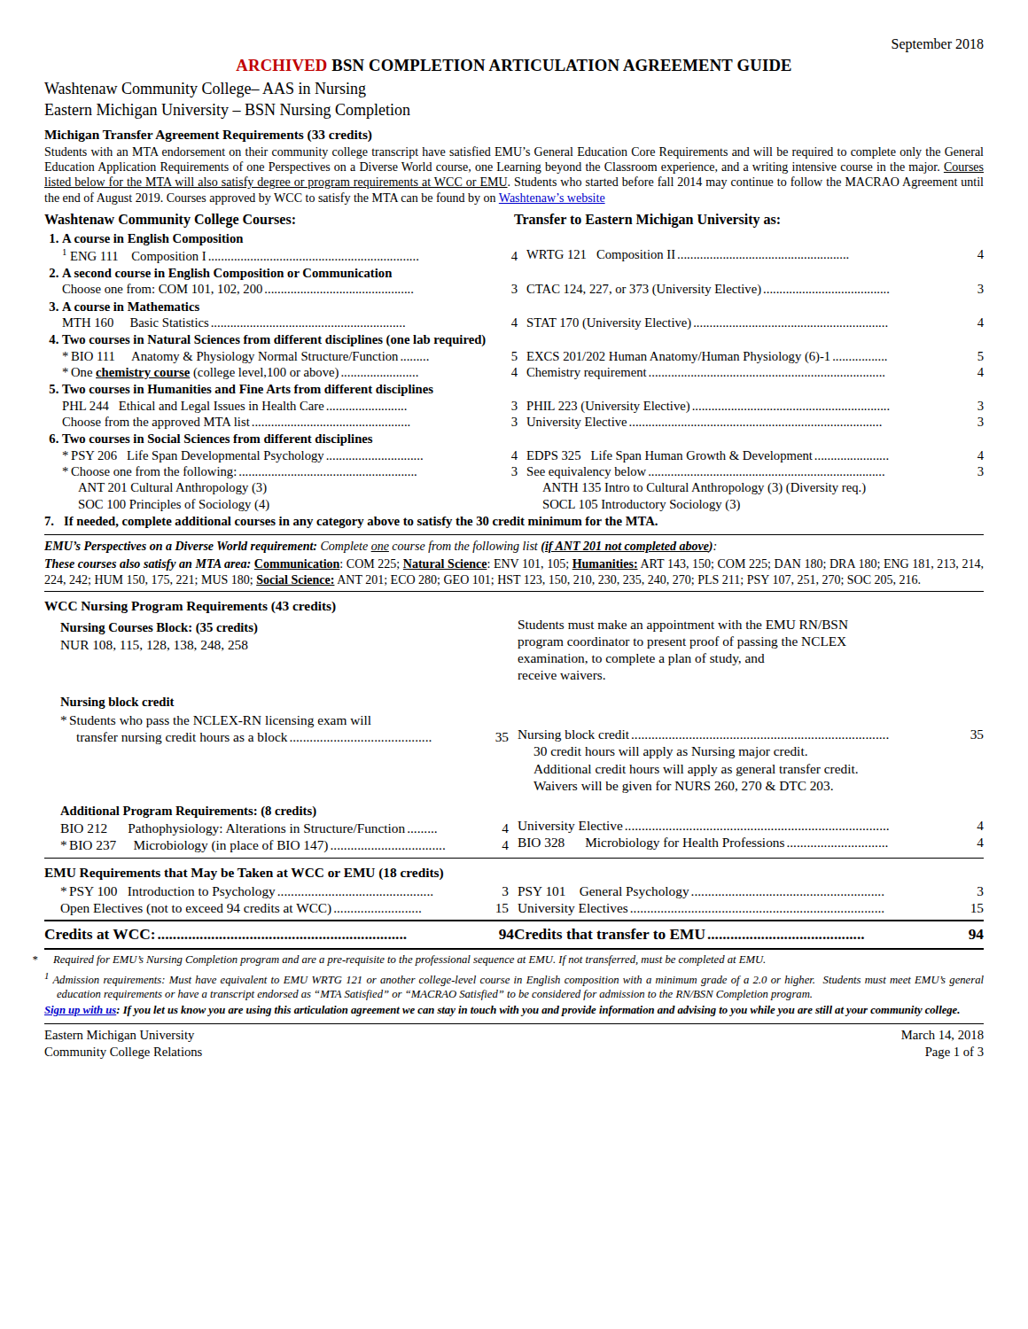September 2018
ARCHIVED BSN COMPLETION ARTICULATION AGREEMENT GUIDE
Washtenaw Community College– AAS in Nursing
Eastern Michigan University – BSN Nursing Completion
Michigan Transfer Agreement Requirements (33 credits)
Students with an MTA endorsement on their community college transcript have satisfied EMU’s General Education Core Requirements and will be required to complete only the General Education Application Requirements of one Perspectives on a Diverse World course, one Learning beyond the Classroom experience, and a writing intensive course in the major. Courses listed below for the MTA will also satisfy degree or program requirements at WCC or EMU. Students who started before fall 2014 may continue to follow the MACRAO Agreement until the end of August 2019. Courses approved by WCC to satisfy the MTA can be found by on Washtenaw’s website
Washtenaw Community College Courses:
Transfer to Eastern Michigan University as:
A course in English Composition
1 ENG 111 Composition I ................................................................. 4
WRTG 121 Composition II ..................................................... 4
A second course in English Composition or Communication
Choose one from: COM 101, 102, 200 .............................................. 3
CTAC 124, 227, or 373 (University Elective) ....................................... 3
A course in Mathematics
MTH 160 Basic Statistics ............................................................ 4
STAT 170 (University Elective) ............................................................ 4
Two courses in Natural Sciences from different disciplines (one lab required)
*BIO 111 Anatomy & Physiology Normal Structure/Function ......... 5
EXCS 201/202 Human Anatomy/Human Physiology (6)-1 ................. 5
*One chemistry course (college level,100 or above) ........................ 4
Chemistry requirement ......................................................................... 4
Two courses in Humanities and Fine Arts from different disciplines
PHL 244 Ethical and Legal Issues in Health Care ......................... 3
PHIL 223 (University Elective) ............................................................. 3
Choose from the approved MTA list ................................................. 3
University Elective .............................................................................. 3
Two courses in Social Sciences from different disciplines
*PSY 206 Life Span Developmental Psychology .............................. 4
EDPS 325 Life Span Human Growth & Development ....................... 4
*Choose one from the following: ....................................................... 3
See equivalency below ......................................................................... 3
ANT 201 Cultural Anthropology (3)
ANTH 135 Intro to Cultural Anthropology (3) (Diversity req.)
SOC 100 Principles of Sociology (4)
SOCL 105 Introductory Sociology (3)
7. If needed, complete additional courses in any category above to satisfy the 30 credit minimum for the MTA.
EMU’s Perspectives on a Diverse World requirement: Complete one course from the following list (if ANT 201 not completed above):
These courses also satisfy an MTA area: Communication: COM 225; Natural Science: ENV 101, 105; Humanities: ART 143, 150; COM 225; DAN 180; DRA 180; ENG 181, 213, 214, 224, 242; HUM 150, 175, 221; MUS 180; Social Science: ANT 201; ECO 280; GEO 101; HST 123, 150, 210, 230, 235, 240, 270; PLS 211; PSY 107, 251, 270; SOC 205, 216.
WCC Nursing Program Requirements (43 credits)
Nursing Courses Block: (35 credits)
NUR 108, 115, 128, 138, 248, 258
Students must make an appointment with the EMU RN/BSN
program coordinator to present proof of passing the NCLEX
examination, to complete a plan of study, and
receive waivers.
Nursing block credit
*Students who pass the NCLEX-RN licensing exam will
transfer nursing credit hours as a block .......................................... 35
Nursing block credit ............................................................................ 35
30 credit hours will apply as Nursing major credit.
Additional credit hours will apply as general transfer credit.
Waivers will be given for NURS 260, 270 & DTC 203.
Additional Program Requirements: (8 credits)
BIO 212 Pathophysiology: Alterations in Structure/Function ......... 4
*BIO 237 Microbiology (in place of BIO 147) .................................. 4
University Elective .............................................................................. 4
BIO 328 Microbiology for Health Professions .............................. 4
EMU Requirements that May be Taken at WCC or EMU (18 credits)
*PSY 100 Introduction to Psychology .............................................. 3
Open Electives (not to exceed 94 credits at WCC) .......................... 15
PSY 101 General Psychology ......................................................... 3
University Electives ........................................................................... 15
Credits at WCC: ................................................................. 94
Credits that transfer to EMU ......................................... 94
*Required for EMU’s Nursing Completion program and are a pre-requisite to the professional sequence at EMU. If not transferred, must be completed at EMU.
1 Admission requirements: Must have equivalent to EMU WRTG 121 or another college-level course in English composition with a minimum grade of a 2.0 or higher. Students must meet EMU’s general education requirements or have a transcript endorsed as “MTA Satisfied” or “MACRAO Satisfied” to be considered for admission to the RN/BSN Completion program.
Sign up with us: If you let us know you are using this articulation agreement we can stay in touch with you and provide information and advising to you while you are still at your community college.
Eastern Michigan University
Community College Relations
March 14, 2018
Page 1 of 3